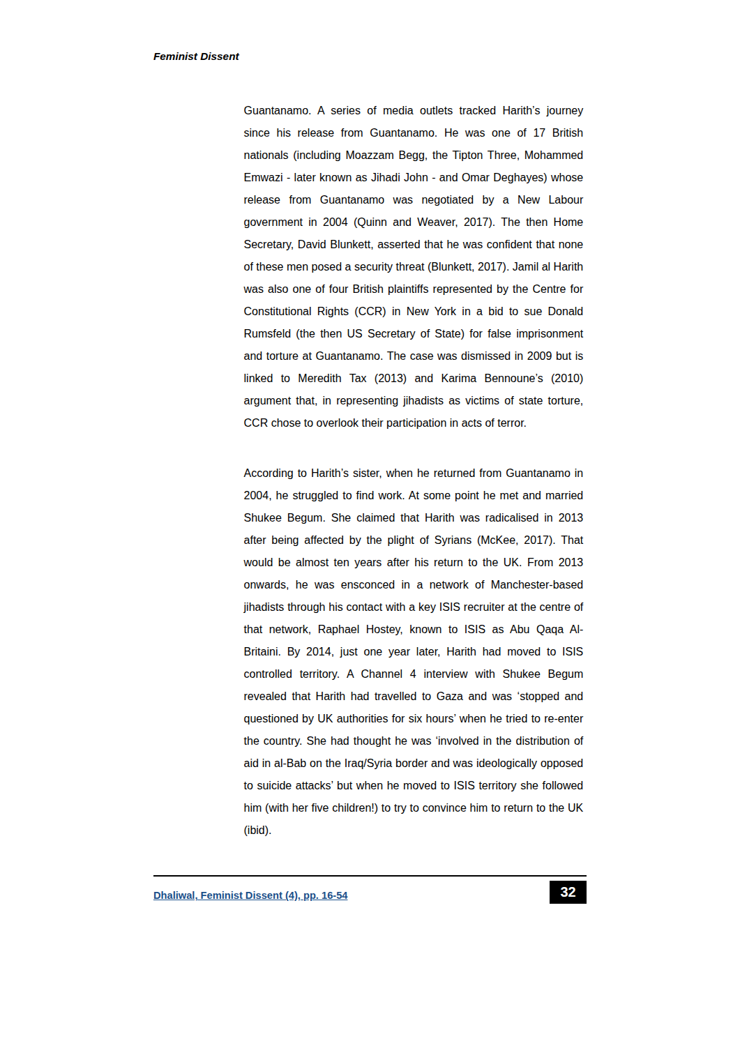Feminist Dissent
Guantanamo. A series of media outlets tracked Harith’s journey since his release from Guantanamo. He was one of 17 British nationals (including Moazzam Begg, the Tipton Three, Mohammed Emwazi - later known as Jihadi John - and Omar Deghayes) whose release from Guantanamo was negotiated by a New Labour government in 2004 (Quinn and Weaver, 2017). The then Home Secretary, David Blunkett, asserted that he was confident that none of these men posed a security threat (Blunkett, 2017). Jamil al Harith was also one of four British plaintiffs represented by the Centre for Constitutional Rights (CCR) in New York in a bid to sue Donald Rumsfeld (the then US Secretary of State) for false imprisonment and torture at Guantanamo. The case was dismissed in 2009 but is linked to Meredith Tax (2013) and Karima Bennoune’s (2010) argument that, in representing jihadists as victims of state torture, CCR chose to overlook their participation in acts of terror.
According to Harith’s sister, when he returned from Guantanamo in 2004, he struggled to find work. At some point he met and married Shukee Begum. She claimed that Harith was radicalised in 2013 after being affected by the plight of Syrians (McKee, 2017). That would be almost ten years after his return to the UK. From 2013 onwards, he was ensconced in a network of Manchester-based jihadists through his contact with a key ISIS recruiter at the centre of that network, Raphael Hostey, known to ISIS as Abu Qaqa Al-Britaini. By 2014, just one year later, Harith had moved to ISIS controlled territory. A Channel 4 interview with Shukee Begum revealed that Harith had travelled to Gaza and was ‘stopped and questioned by UK authorities for six hours’ when he tried to re-enter the country. She had thought he was ‘involved in the distribution of aid in al-Bab on the Iraq/Syria border and was ideologically opposed to suicide attacks’ but when he moved to ISIS territory she followed him (with her five children!) to try to convince him to return to the UK (ibid).
Dhaliwal, Feminist Dissent (4), pp. 16-54
32